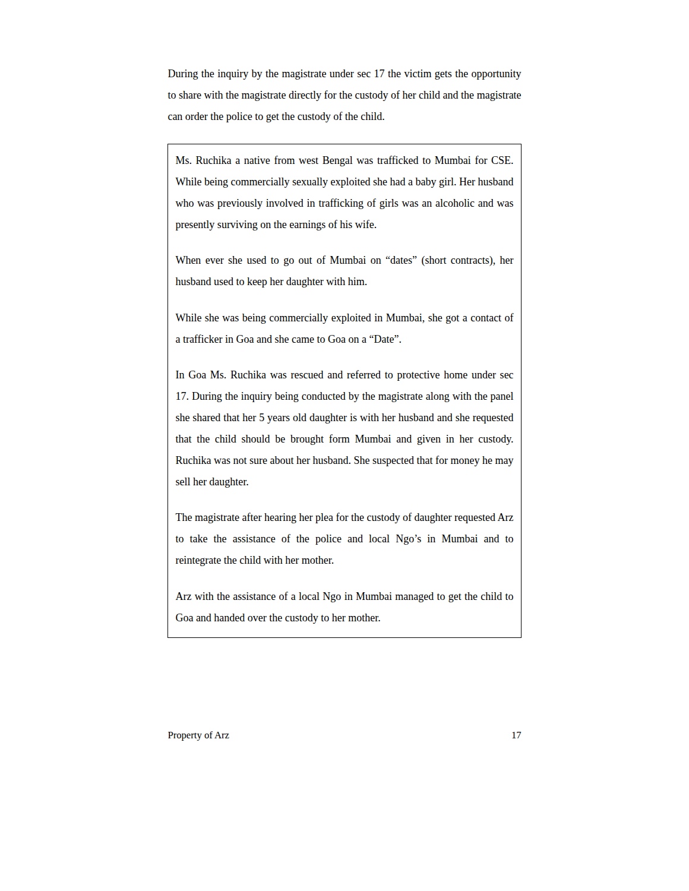During the inquiry by the magistrate under sec 17 the victim gets the opportunity to share with the magistrate directly for the custody of her child and the magistrate can order the police to get the custody of the child.
Ms. Ruchika a native from west Bengal was trafficked to Mumbai for CSE. While being commercially sexually exploited she had a baby girl. Her husband who was previously involved in trafficking of girls was an alcoholic and was presently surviving on the earnings of his wife.
When ever she used to go out of Mumbai on “dates” (short contracts), her husband used to keep her daughter with him.
While she was being commercially exploited in Mumbai, she got a contact of a trafficker in Goa and she came to Goa on a “Date”.
In Goa Ms. Ruchika was rescued and referred to protective home under sec 17. During the inquiry being conducted by the magistrate along with the panel she shared that her 5 years old daughter is with her husband and she requested that the child should be brought form Mumbai and given in her custody. Ruchika was not sure about her husband. She suspected that for money he may sell her daughter.
The magistrate after hearing her plea for the custody of daughter requested Arz to take the assistance of the police and local Ngo’s in Mumbai and to reintegrate the child with her mother.
Arz with the assistance of a local Ngo in Mumbai managed to get the child to Goa and handed over the custody to her mother.
Property of Arz
17